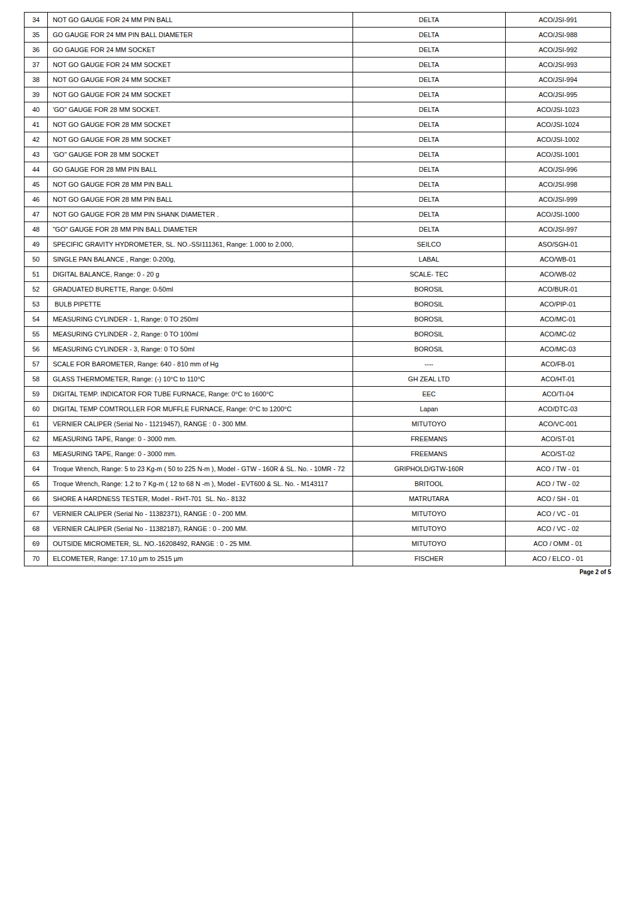| 34 | NOT GO GAUGE FOR 24 MM PIN BALL | DELTA | ACO/JSI-991 |
| 35 | GO GAUGE FOR 24 MM PIN BALL DIAMETER | DELTA | ACO/JSI-988 |
| 36 | GO GAUGE FOR 24 MM SOCKET | DELTA | ACO/JSI-992 |
| 37 | NOT GO GAUGE FOR 24 MM SOCKET | DELTA | ACO/JSI-993 |
| 38 | NOT GO GAUGE FOR 24 MM SOCKET | DELTA | ACO/JSI-994 |
| 39 | NOT GO GAUGE FOR 24 MM SOCKET | DELTA | ACO/JSI-995 |
| 40 | 'GO'' GAUGE FOR 28 MM SOCKET. | DELTA | ACO/JSI-1023 |
| 41 | NOT GO GAUGE FOR 28 MM SOCKET | DELTA | ACO/JSI-1024 |
| 42 | NOT GO GAUGE FOR 28 MM SOCKET | DELTA | ACO/JSI-1002 |
| 43 | 'GO'' GAUGE FOR 28 MM SOCKET | DELTA | ACO/JSI-1001 |
| 44 | GO GAUGE FOR 28 MM PIN BALL | DELTA | ACO/JSI-996 |
| 45 | NOT GO GAUGE FOR 28 MM PIN BALL | DELTA | ACO/JSI-998 |
| 46 | NOT GO GAUGE FOR 28 MM PIN BALL | DELTA | ACO/JSI-999 |
| 47 | NOT GO GAUGE FOR 28 MM PIN SHANK DIAMETER . | DELTA | ACO/JSI-1000 |
| 48 | "GO" GAUGE FOR 28 MM PIN BALL DIAMETER | DELTA | ACO/JSI-997 |
| 49 | SPECIFIC GRAVITY HYDROMETER, SL. NO.-SSI111361, Range: 1.000 to 2.000, | SEILCO | ASO/SGH-01 |
| 50 | SINGLE PAN BALANCE , Range: 0-200g, | LABAL | ACO/WB-01 |
| 51 | DIGITAL BALANCE, Range: 0 - 20 g | SCALE- TEC | ACO/WB-02 |
| 52 | GRADUATED BURETTE, Range: 0-50ml | BOROSIL | ACO/BUR-01 |
| 53 | BULB PIPETTE | BOROSIL | ACO/PIP-01 |
| 54 | MEASURING CYLINDER - 1, Range: 0 TO 250ml | BOROSIL | ACO/MC-01 |
| 55 | MEASURING CYLINDER - 2, Range: 0 TO 100ml | BOROSIL | ACO/MC-02 |
| 56 | MEASURING CYLINDER - 3, Range: 0 TO 50ml | BOROSIL | ACO/MC-03 |
| 57 | SCALE FOR BAROMETER, Range: 640 - 810 mm of Hg | ---- | ACO/FB-01 |
| 58 | GLASS THERMOMETER, Range: (-) 10°C to 110°C | GH ZEAL LTD | ACO/HT-01 |
| 59 | DIGITAL TEMP. INDICATOR FOR TUBE FURNACE, Range: 0°C to 1600°C | EEC | ACO/TI-04 |
| 60 | DIGITAL TEMP COMTROLLER FOR MUFFLE FURNACE, Range: 0°C to 1200°C | Lapan | ACO/DTC-03 |
| 61 | VERNIER CALIPER (Serial No - 11219457), RANGE : 0 - 300 MM. | MITUTOYO | ACO/VC-001 |
| 62 | MEASURING TAPE, Range: 0 - 3000 mm. | FREEMANS | ACO/ST-01 |
| 63 | MEASURING TAPE, Range: 0 - 3000 mm. | FREEMANS | ACO/ST-02 |
| 64 | Troque Wrench, Range: 5 to 23 Kg-m ( 50 to 225 N-m ), Model - GTW - 160R & SL. No. - 10MR - 72 | GRIPHOLD/GTW-160R | ACO / TW - 01 |
| 65 | Troque Wrench, Range: 1.2 to 7 Kg-m ( 12 to 68 N -m ), Model - EVT600 & SL. No. - M143117 | BRITOOL | ACO / TW - 02 |
| 66 | SHORE A HARDNESS TESTER, Model - RHT-701 SL. No.- 8132 | MATRUTARA | ACO / SH - 01 |
| 67 | VERNIER CALIPER (Serial No - 11382371), RANGE : 0 - 200 MM. | MITUTOYO | ACO / VC - 01 |
| 68 | VERNIER CALIPER (Serial No - 11382187), RANGE : 0 - 200 MM. | MITUTOYO | ACO / VC - 02 |
| 69 | OUTSIDE MICROMETER, SL. NO.-16208492, RANGE : 0 - 25 MM. | MITUTOYO | ACO / OMM - 01 |
| 70 | ELCOMETER, Range: 17.10 µm to 2515 µm | FISCHER | ACO / ELCO - 01 |
Page 2 of 5